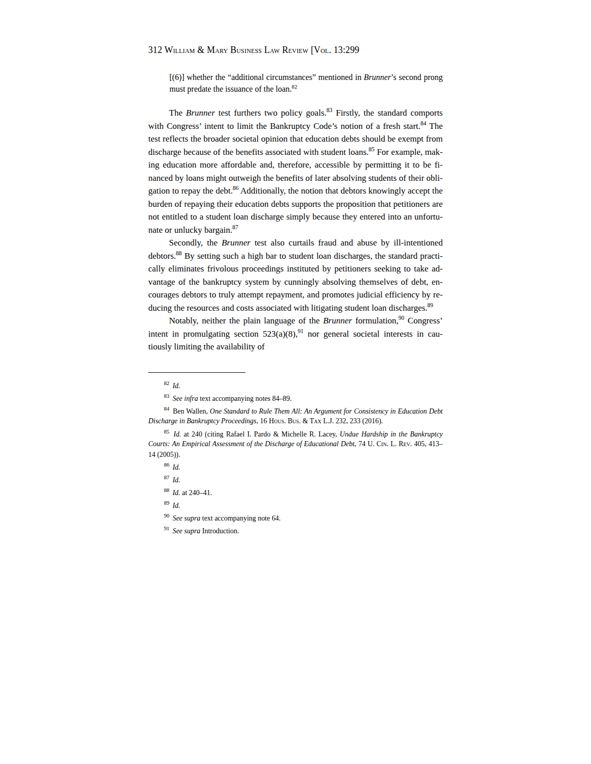312 William & Mary Business Law Review [Vol. 13:299
[(6)] whether the “additional circumstances” mentioned in Brunner’s second prong must predate the issuance of the loan.82
The Brunner test furthers two policy goals.83 Firstly, the standard comports with Congress’ intent to limit the Bankruptcy Code’s notion of a fresh start.84 The test reflects the broader societal opinion that education debts should be exempt from discharge because of the benefits associated with student loans.85 For example, making education more affordable and, therefore, accessible by permitting it to be financed by loans might outweigh the benefits of later absolving students of their obligation to repay the debt.86 Additionally, the notion that debtors knowingly accept the burden of repaying their education debts supports the proposition that petitioners are not entitled to a student loan discharge simply because they entered into an unfortunate or unlucky bargain.87
Secondly, the Brunner test also curtails fraud and abuse by ill-intentioned debtors.88 By setting such a high bar to student loan discharges, the standard practically eliminates frivolous proceedings instituted by petitioners seeking to take advantage of the bankruptcy system by cunningly absolving themselves of debt, encourages debtors to truly attempt repayment, and promotes judicial efficiency by reducing the resources and costs associated with litigating student loan discharges.89
Notably, neither the plain language of the Brunner formulation,90 Congress’ intent in promulgating section 523(a)(8),91 nor general societal interests in cautiously limiting the availability of
82 Id.
83 See infra text accompanying notes 84–89.
84 Ben Wallen, One Standard to Rule Them All: An Argument for Consistency in Education Debt Discharge in Bankruptcy Proceedings, 16 Hous. Bus. & Tax L.J. 232, 233 (2016).
85 Id. at 240 (citing Rafael I. Pardo & Michelle R. Lacey, Undue Hardship in the Bankruptcy Courts: An Empirical Assessment of the Discharge of Educational Debt, 74 U. Cin. L. Rev. 405, 413–14 (2005)).
86 Id.
87 Id.
88 Id. at 240–41.
89 Id.
90 See supra text accompanying note 64.
91 See supra Introduction.